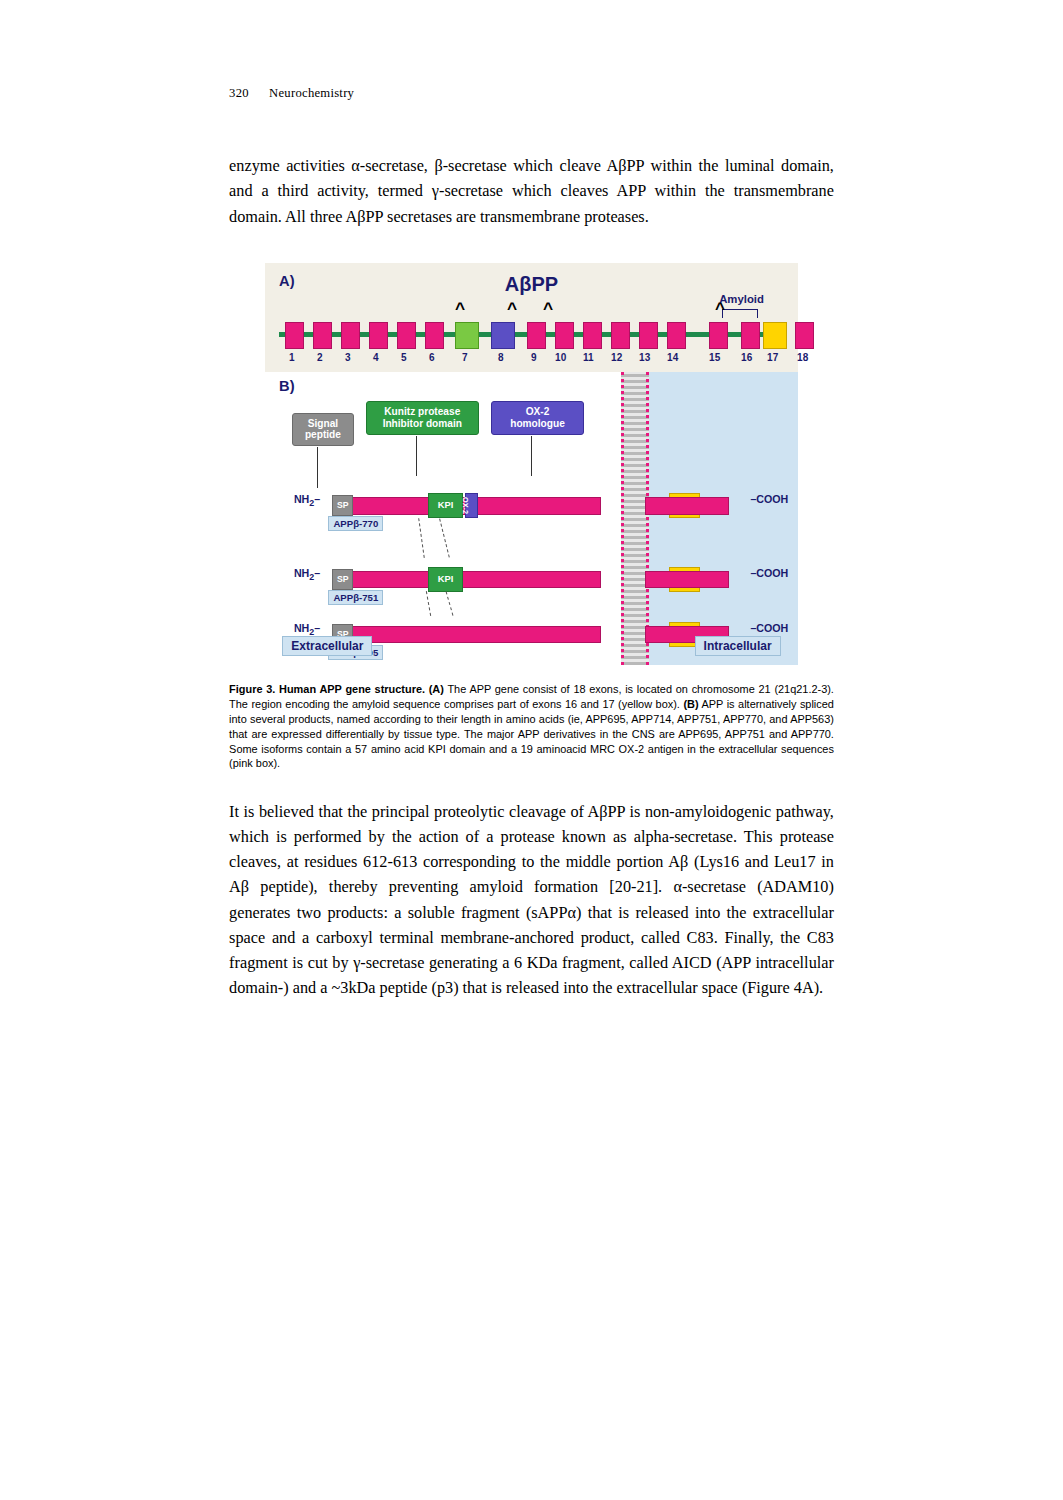320 Neurochemistry
enzyme activities α-secretase, β-secretase which cleave AβPP within the luminal domain, and a third activity, termed γ-secretase which cleaves APP within the transmembrane domain. All three AβPP secretases are transmembrane proteases.
A)
AβPP
Amyloid
^ ^ ^ ^
1 2 3 4 5 6 7 8 9 10 11 12 13 14 15 16 17 18
B)
Signal
peptide
Kunitz protease
Inhibitor domain
OX-2
homologue
NH2–
SP
KPI
OX-2
Aβ
–COOH
APPβ-770
NH2–
SP
KPI
Aβ
–COOH
APPβ-751
NH2–
SP
Aβ
–COOH
APPβ-695
Extracellular
Intracellular
Figure 3. Human APP gene structure. (A) The APP gene consist of 18 exons, is located on chromosome 21 (21q21.2-3). The region encoding the amyloid sequence comprises part of exons 16 and 17 (yellow box). (B) APP is alternatively spliced into several products, named according to their length in amino acids (ie, APP695, APP714, APP751, APP770, and APP563) that are expressed differentially by tissue type. The major APP derivatives in the CNS are APP695, APP751 and APP770. Some isoforms contain a 57 amino acid KPI domain and a 19 aminoacid MRC OX-2 antigen in the extracellular sequences (pink box).
It is believed that the principal proteolytic cleavage of AβPP is non-amyloidogenic pathway, which is performed by the action of a protease known as alpha-secretase. This protease cleaves, at residues 612-613 corresponding to the middle portion Aβ (Lys16 and Leu17 in Aβ peptide), thereby preventing amyloid formation [20-21]. α-secretase (ADAM10) generates two products: a soluble fragment (sAPPα) that is released into the extracellular space and a carboxyl terminal membrane-anchored product, called C83. Finally, the C83 fragment is cut by γ-secretase generating a 6 KDa fragment, called AICD (APP intracellular domain-) and a ~3kDa peptide (p3) that is released into the extracellular space (Figure 4A).